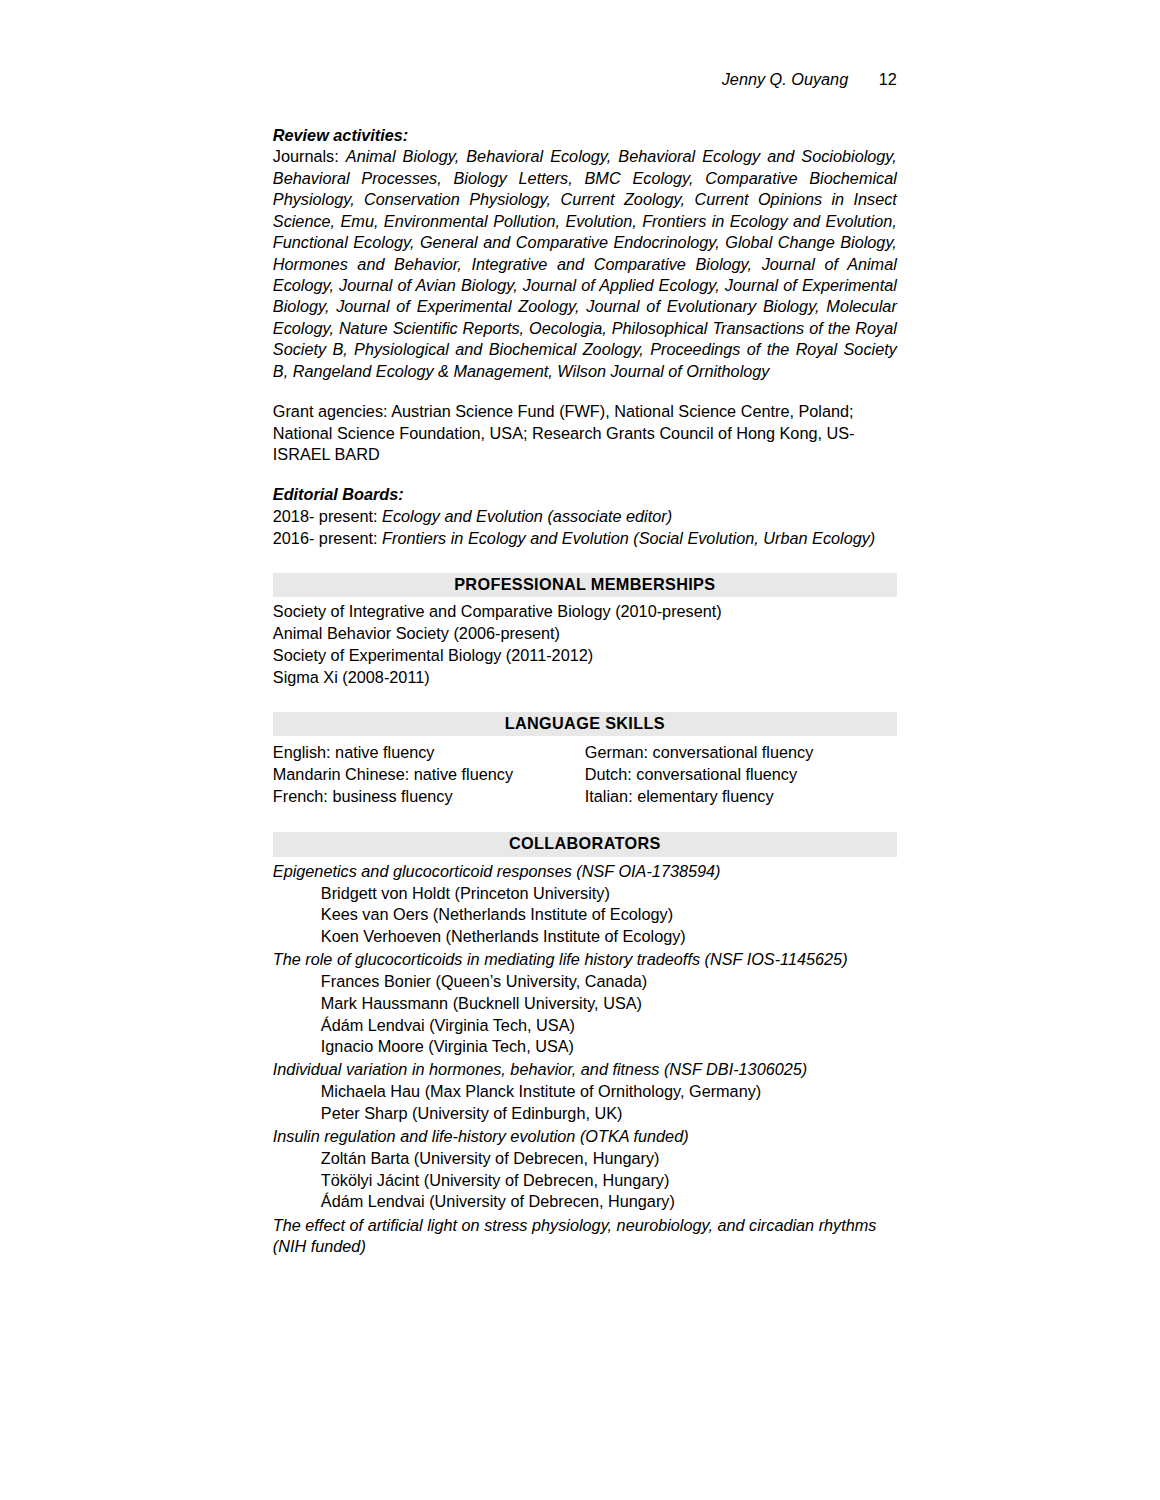Jenny Q. Ouyang 12
Review activities:
Journals: Animal Biology, Behavioral Ecology, Behavioral Ecology and Sociobiology, Behavioral Processes, Biology Letters, BMC Ecology, Comparative Biochemical Physiology, Conservation Physiology, Current Zoology, Current Opinions in Insect Science, Emu, Environmental Pollution, Evolution, Frontiers in Ecology and Evolution, Functional Ecology, General and Comparative Endocrinology, Global Change Biology, Hormones and Behavior, Integrative and Comparative Biology, Journal of Animal Ecology, Journal of Avian Biology, Journal of Applied Ecology, Journal of Experimental Biology, Journal of Experimental Zoology, Journal of Evolutionary Biology, Molecular Ecology, Nature Scientific Reports, Oecologia, Philosophical Transactions of the Royal Society B, Physiological and Biochemical Zoology, Proceedings of the Royal Society B, Rangeland Ecology & Management, Wilson Journal of Ornithology
Grant agencies: Austrian Science Fund (FWF), National Science Centre, Poland; National Science Foundation, USA; Research Grants Council of Hong Kong, US-ISRAEL BARD
Editorial Boards:
2018- present: Ecology and Evolution (associate editor)
2016- present: Frontiers in Ecology and Evolution (Social Evolution, Urban Ecology)
Professional Memberships
Society of Integrative and Comparative Biology (2010-present)
Animal Behavior Society (2006-present)
Society of Experimental Biology (2011-2012)
Sigma Xi (2008-2011)
Language Skills
English: native fluency
Mandarin Chinese: native fluency
French: business fluency
German: conversational fluency
Dutch: conversational fluency
Italian: elementary fluency
Collaborators
Epigenetics and glucocorticoid responses (NSF OIA-1738594)
Bridgett von Holdt (Princeton University)
Kees van Oers (Netherlands Institute of Ecology)
Koen Verhoeven (Netherlands Institute of Ecology)
The role of glucocorticoids in mediating life history tradeoffs (NSF IOS-1145625)
Frances Bonier (Queen’s University, Canada)
Mark Haussmann (Bucknell University, USA)
Ádám Lendvai (Virginia Tech, USA)
Ignacio Moore (Virginia Tech, USA)
Individual variation in hormones, behavior, and fitness (NSF DBI-1306025)
Michaela Hau (Max Planck Institute of Ornithology, Germany)
Peter Sharp (University of Edinburgh, UK)
Insulin regulation and life-history evolution (OTKA funded)
Zoltán Barta (University of Debrecen, Hungary)
Tökölyi Jácint (University of Debrecen, Hungary)
Ádám Lendvai (University of Debrecen, Hungary)
The effect of artificial light on stress physiology, neurobiology, and circadian rhythms (NIH funded)